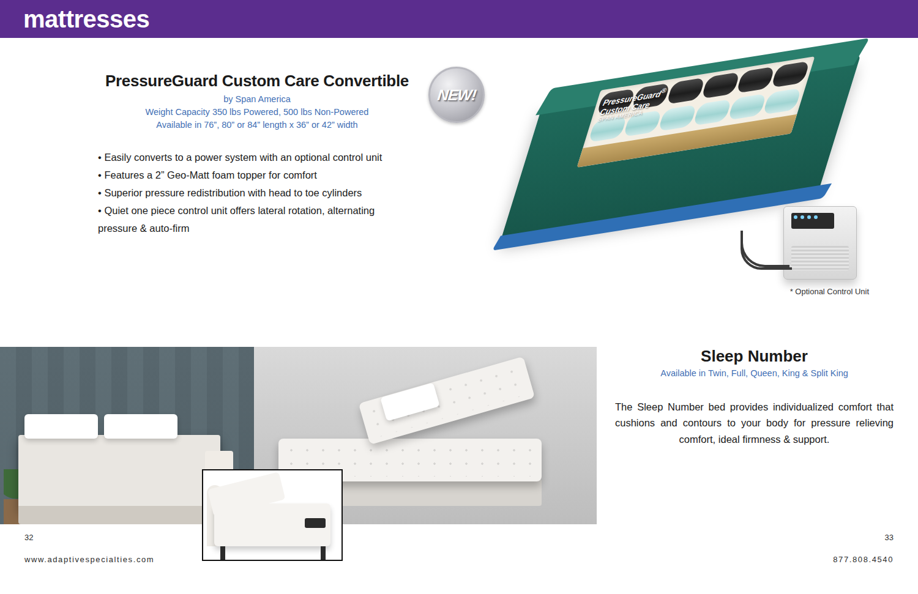mattresses
PressureGuard Custom Care Convertible
by Span America
Weight Capacity 350 lbs Powered, 500 lbs Non-Powered
Available in 76”, 80” or 84” length x 36” or 42” width
Easily converts to a power system with an optional control unit
Features a 2” Geo-Matt foam topper for comfort
Superior pressure redistribution with head to toe cylinders
Quiet one piece control unit offers lateral rotation, alternating pressure & auto-firm
NEW!
PressureGuard®
Custom Care SPAN AMERICA
* Optional Control Unit
Sleep Number
Available in Twin, Full, Queen, King & Split King
The Sleep Number bed provides individualized comfort that cushions and contours to your body for pressure relieving comfort, ideal firmness & support.
32 33
www.adaptivespecialties.com 877.808.4540